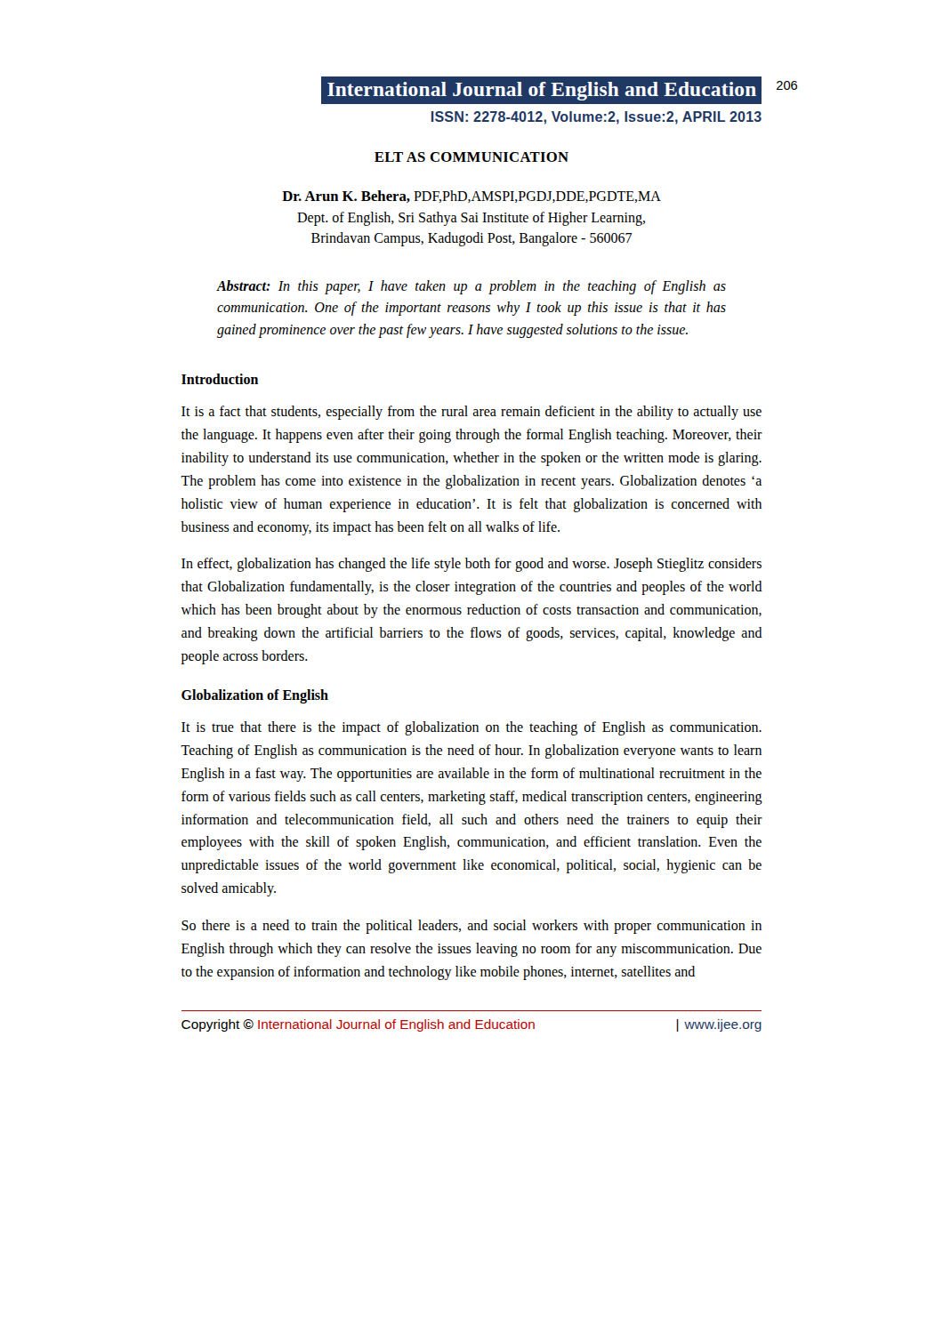206 International Journal of English and Education
ISSN: 2278-4012, Volume:2, Issue:2, APRIL 2013
ELT AS COMMUNICATION
Dr. Arun K. Behera, PDF,PhD,AMSPI,PGDJ,DDE,PGDTE,MA
Dept. of English, Sri Sathya Sai Institute of Higher Learning,
Brindavan Campus, Kadugodi Post, Bangalore - 560067
Abstract: In this paper, I have taken up a problem in the teaching of English as communication. One of the important reasons why I took up this issue is that it has gained prominence over the past few years. I have suggested solutions to the issue.
Introduction
It is a fact that students, especially from the rural area remain deficient in the ability to actually use the language. It happens even after their going through the formal English teaching. Moreover, their inability to understand its use communication, whether in the spoken or the written mode is glaring. The problem has come into existence in the globalization in recent years. Globalization denotes ‘a holistic view of human experience in education’. It is felt that globalization is concerned with business and economy, its impact has been felt on all walks of life.
In effect, globalization has changed the life style both for good and worse. Joseph Stieglitz considers that Globalization fundamentally, is the closer integration of the countries and peoples of the world which has been brought about by the enormous reduction of costs transaction and communication, and breaking down the artificial barriers to the flows of goods, services, capital, knowledge and people across borders.
Globalization of English
It is true that there is the impact of globalization on the teaching of English as communication. Teaching of English as communication is the need of hour. In globalization everyone wants to learn English in a fast way. The opportunities are available in the form of multinational recruitment in the form of various fields such as call centers, marketing staff, medical transcription centers, engineering information and telecommunication field, all such and others need the trainers to equip their employees with the skill of spoken English, communication, and efficient translation. Even the unpredictable issues of the world government like economical, political, social, hygienic can be solved amicably.
So there is a need to train the political leaders, and social workers with proper communication in English through which they can resolve the issues leaving no room for any miscommunication. Due to the expansion of information and technology like mobile phones, internet, satellites and
Copyright © International Journal of English and Education
|www.ijee.org